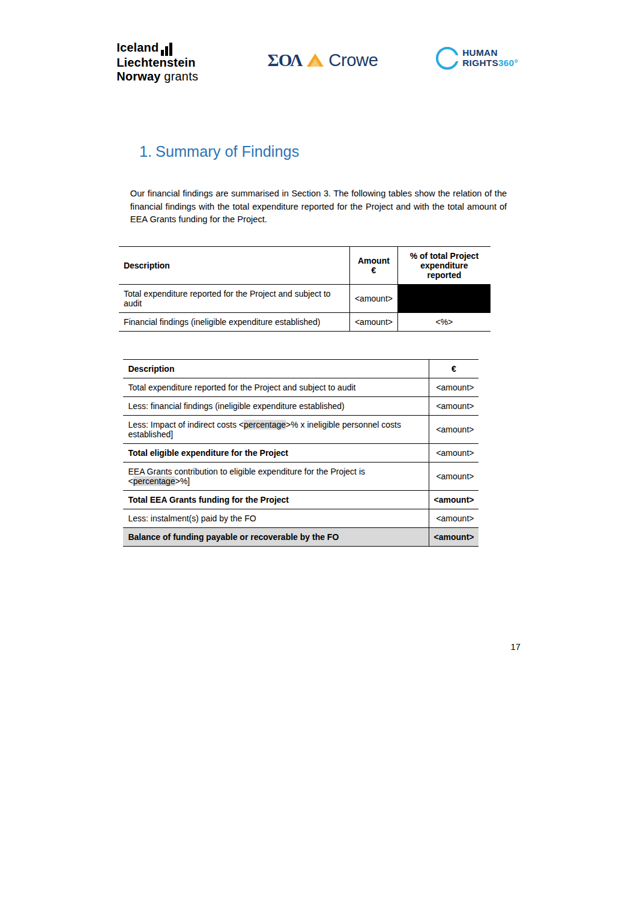Iceland
Liechtenstein
Norway grants
ΣΟΛ Crowe
HUMAN
RIGHTS360°
1. Summary of Findings
Our financial findings are summarised in Section 3. The following tables show the relation of the financial findings with the total expenditure reported for the Project and with the total amount of EEA Grants funding for the Project.
| Description | Amount € | % of total Project expenditure reported |
| --- | --- | --- |
| Total expenditure reported for the Project and subject to audit | <amount> | |
| Financial findings (ineligible expenditure established) | <amount> | <%> |
| Description | € |
| --- | --- |
| Total expenditure reported for the Project and subject to audit | <amount> |
| Less: financial findings (ineligible expenditure established) | <amount> |
| Less: Impact of indirect costs < percentage >% x ineligible personnel costs established] | <amount> |
| Total eligible expenditure for the Project | <amount> |
| EEA Grants contribution to eligible expenditure for the Project is < percentage >%] | <amount> |
| Total EEA Grants funding for the Project | <amount> |
| Less: instalment(s) paid by the FO | <amount> |
| Balance of funding payable or recoverable by the FO | <amount> |
17